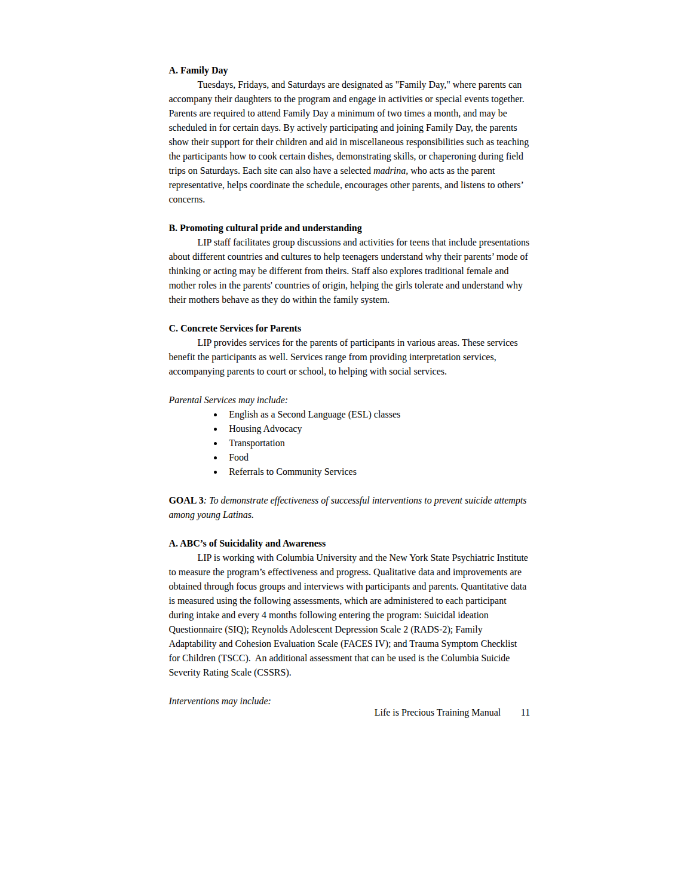A. Family Day
Tuesdays, Fridays, and Saturdays are designated as "Family Day," where parents can accompany their daughters to the program and engage in activities or special events together. Parents are required to attend Family Day a minimum of two times a month, and may be scheduled in for certain days. By actively participating and joining Family Day, the parents show their support for their children and aid in miscellaneous responsibilities such as teaching the participants how to cook certain dishes, demonstrating skills, or chaperoning during field trips on Saturdays. Each site can also have a selected madrina, who acts as the parent representative, helps coordinate the schedule, encourages other parents, and listens to others’ concerns.
B. Promoting cultural pride and understanding
LIP staff facilitates group discussions and activities for teens that include presentations about different countries and cultures to help teenagers understand why their parents’ mode of thinking or acting may be different from theirs. Staff also explores traditional female and mother roles in the parents' countries of origin, helping the girls tolerate and understand why their mothers behave as they do within the family system.
C. Concrete Services for Parents
LIP provides services for the parents of participants in various areas. These services benefit the participants as well. Services range from providing interpretation services, accompanying parents to court or school, to helping with social services.
Parental Services may include:
English as a Second Language (ESL) classes
Housing Advocacy
Transportation
Food
Referrals to Community Services
GOAL 3: To demonstrate effectiveness of successful interventions to prevent suicide attempts among young Latinas.
A. ABC’s of Suicidality and Awareness
LIP is working with Columbia University and the New York State Psychiatric Institute to measure the program’s effectiveness and progress. Qualitative data and improvements are obtained through focus groups and interviews with participants and parents. Quantitative data is measured using the following assessments, which are administered to each participant during intake and every 4 months following entering the program: Suicidal ideation Questionnaire (SIQ); Reynolds Adolescent Depression Scale 2 (RADS-2); Family Adaptability and Cohesion Evaluation Scale (FACES IV); and Trauma Symptom Checklist for Children (TSCC). An additional assessment that can be used is the Columbia Suicide Severity Rating Scale (CSSRS).
Interventions may include:
Life is Precious Training Manual11